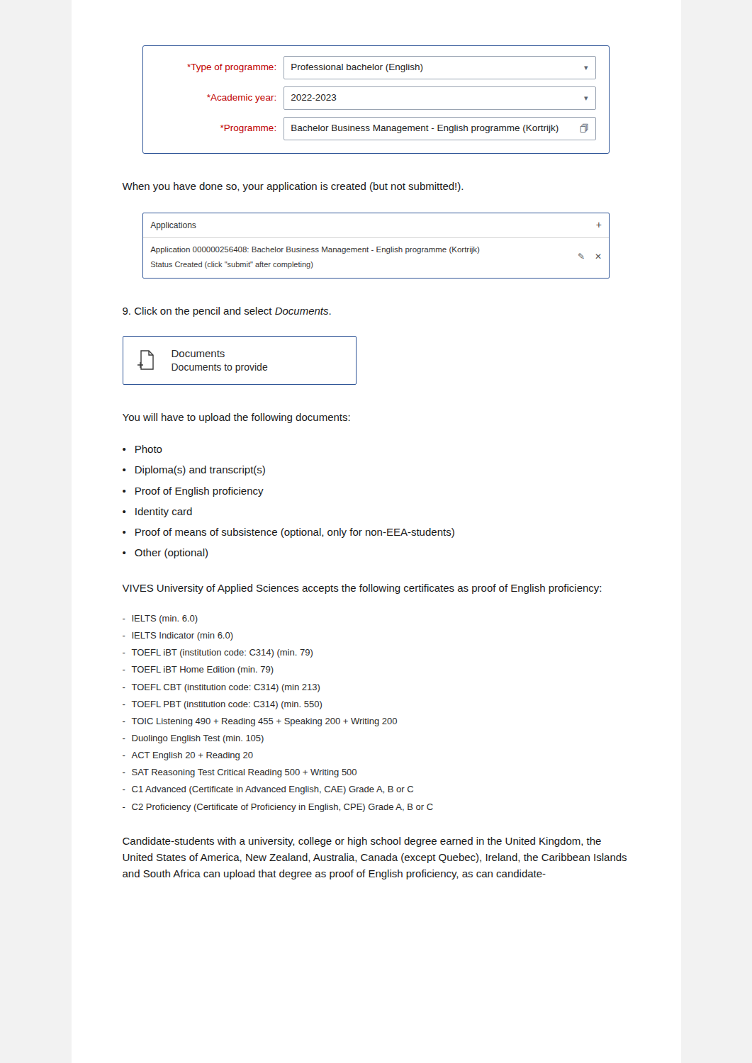*Type of programme:
Professional bachelor (English)▾
*Academic year:
2022-2023▾
*Programme:
Bachelor Business Management - English programme (Kortrijk)🗍
When you have done so, your application is created (but not submitted!).
Applications +
Application 000000256408: Bachelor Business Management - English programme (Kortrijk)
Status Created (click "submit" after completing)
✎ ✕
9. Click on the pencil and select Documents.
Documents
Documents to provide
You will have to upload the following documents:
Photo
Diploma(s) and transcript(s)
Proof of English proficiency
Identity card
Proof of means of subsistence (optional, only for non-EEA-students)
Other (optional)
VIVES University of Applied Sciences accepts the following certificates as proof of English proficiency:
IELTS (min. 6.0)
IELTS Indicator (min 6.0)
TOEFL iBT (institution code: C314) (min. 79)
TOEFL iBT Home Edition (min. 79)
TOEFL CBT (institution code: C314) (min 213)
TOEFL PBT (institution code: C314) (min. 550)
TOIC Listening 490 + Reading 455 + Speaking 200 + Writing 200
Duolingo English Test (min. 105)
ACT English 20 + Reading 20
SAT Reasoning Test Critical Reading 500 + Writing 500
C1 Advanced (Certificate in Advanced English, CAE) Grade A, B or C
C2 Proficiency (Certificate of Proficiency in English, CPE) Grade A, B or C
Candidate-students with a university, college or high school degree earned in the United Kingdom, the United States of America, New Zealand, Australia, Canada (except Quebec), Ireland, the Caribbean Islands and South Africa can upload that degree as proof of English proficiency, as can candidate-